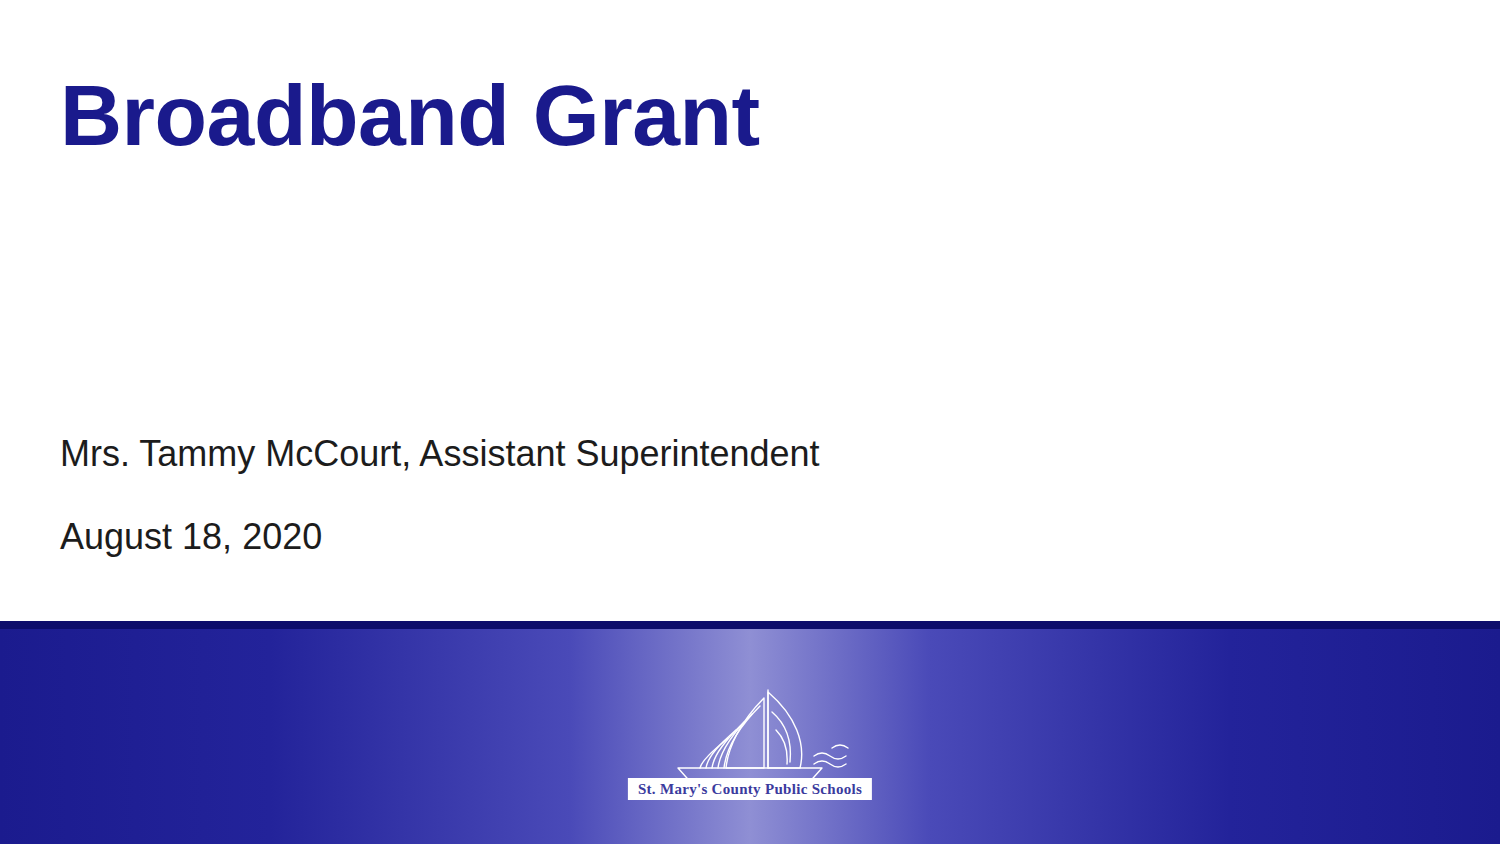Broadband Grant
Mrs. Tammy McCourt, Assistant Superintendent
August 18, 2020
St. Mary's County Public Schools